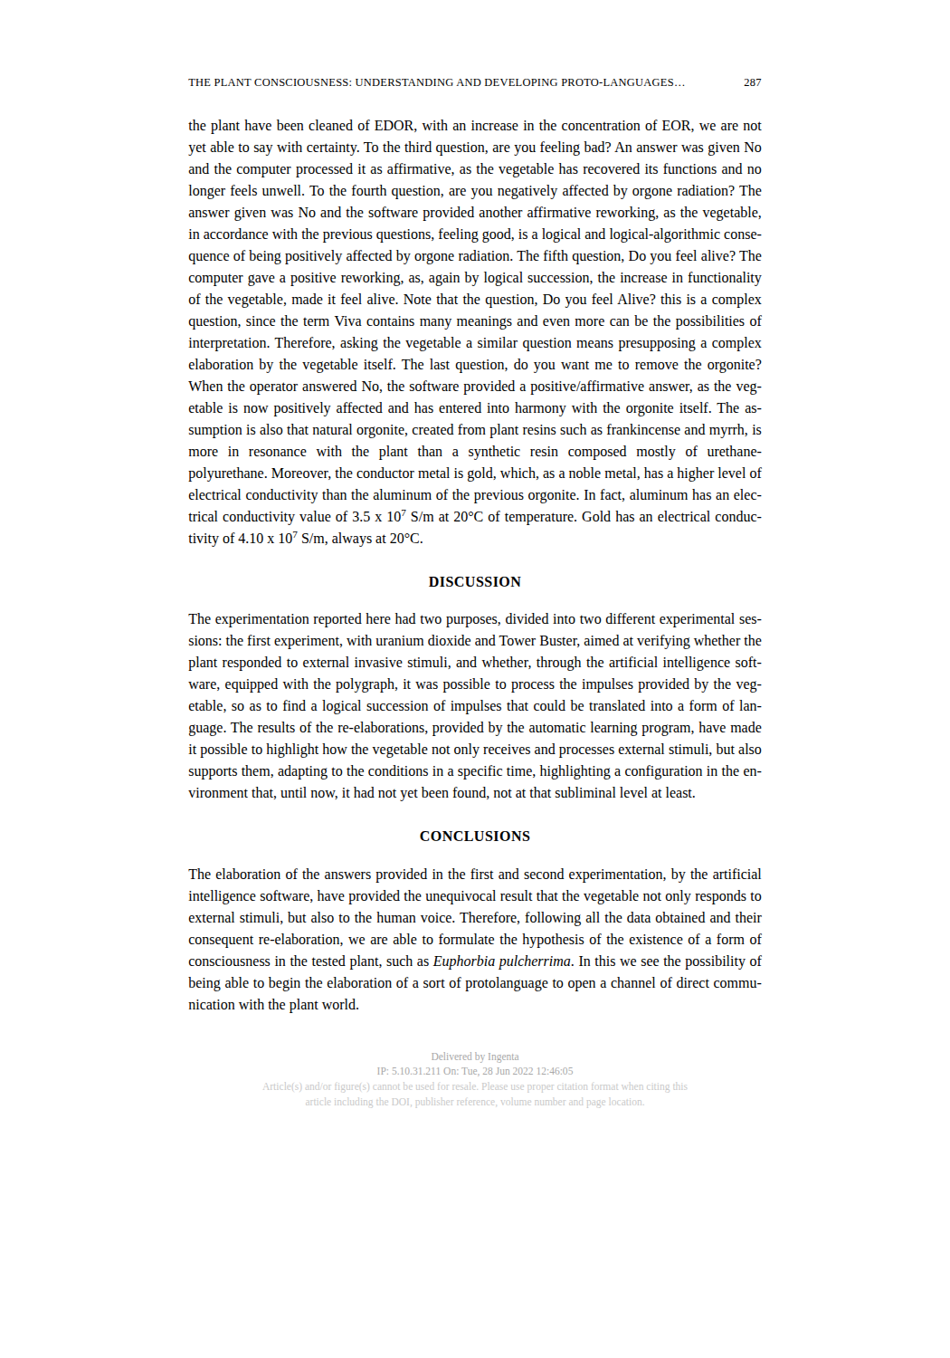The Plant Consciousness: Understanding and Developing Proto-Languages… 287
the plant have been cleaned of EDOR, with an increase in the concentration of EOR, we are not yet able to say with certainty. To the third question, are you feeling bad? An answer was given No and the computer processed it as affirmative, as the vegetable has recovered its functions and no longer feels unwell. To the fourth question, are you negatively affected by orgone radiation? The answer given was No and the software provided another affirmative reworking, as the vegetable, in accordance with the previous questions, feeling good, is a logical and logical-algorithmic consequence of being positively affected by orgone radiation. The fifth question, Do you feel alive? The computer gave a positive reworking, as, again by logical succession, the increase in functionality of the vegetable, made it feel alive. Note that the question, Do you feel Alive? this is a complex question, since the term Viva contains many meanings and even more can be the possibilities of interpretation. Therefore, asking the vegetable a similar question means presupposing a complex elaboration by the vegetable itself. The last question, do you want me to remove the orgonite? When the operator answered No, the software provided a positive/affirmative answer, as the vegetable is now positively affected and has entered into harmony with the orgonite itself. The assumption is also that natural orgonite, created from plant resins such as frankincense and myrrh, is more in resonance with the plant than a synthetic resin composed mostly of urethane-polyurethane. Moreover, the conductor metal is gold, which, as a noble metal, has a higher level of electrical conductivity than the aluminum of the previous orgonite. In fact, aluminum has an electrical conductivity value of 3.5 x 107 S/m at 20°C of temperature. Gold has an electrical conductivity of 4.10 x 107 S/m, always at 20°C.
Discussion
The experimentation reported here had two purposes, divided into two different experimental sessions: the first experiment, with uranium dioxide and Tower Buster, aimed at verifying whether the plant responded to external invasive stimuli, and whether, through the artificial intelligence software, equipped with the polygraph, it was possible to process the impulses provided by the vegetable, so as to find a logical succession of impulses that could be translated into a form of language. The results of the re-elaborations, provided by the automatic learning program, have made it possible to highlight how the vegetable not only receives and processes external stimuli, but also supports them, adapting to the conditions in a specific time, highlighting a configuration in the environment that, until now, it had not yet been found, not at that subliminal level at least.
Conclusions
The elaboration of the answers provided in the first and second experimentation, by the artificial intelligence software, have provided the unequivocal result that the vegetable not only responds to external stimuli, but also to the human voice. Therefore, following all the data obtained and their consequent re-elaboration, we are able to formulate the hypothesis of the existence of a form of consciousness in the tested plant, such as Euphorbia pulcherrima. In this we see the possibility of being able to begin the elaboration of a sort of protolanguage to open a channel of direct communication with the plant world.
Delivered by Ingenta
IP: 5.10.31.211 On: Tue, 28 Jun 2022 12:46:05
Article(s) and/or figure(s) cannot be used for resale. Please use proper citation format when citing this
article including the DOI, publisher reference, volume number and page location.